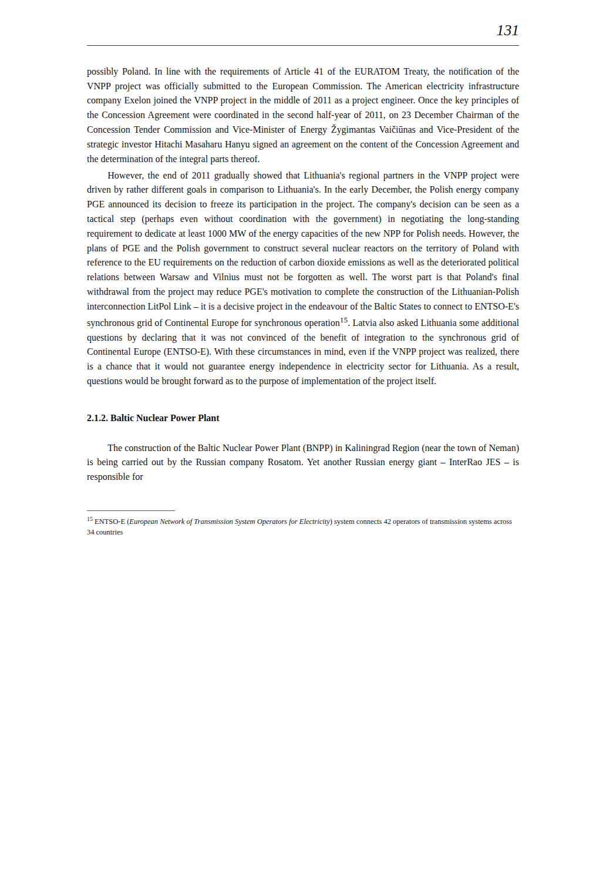131
possibly Poland. In line with the requirements of Article 41 of the EURATOM Treaty, the notification of the VNPP project was officially submitted to the European Commission. The American electricity infrastructure company Exelon joined the VNPP project in the middle of 2011 as a project engineer. Once the key principles of the Concession Agreement were coordinated in the second half-year of 2011, on 23 December Chairman of the Concession Tender Commission and Vice-Minister of Energy Žygimantas Vaičiūnas and Vice-President of the strategic investor Hitachi Masaharu Hanyu signed an agreement on the content of the Concession Agreement and the determination of the integral parts thereof.
However, the end of 2011 gradually showed that Lithuania's regional partners in the VNPP project were driven by rather different goals in comparison to Lithuania's. In the early December, the Polish energy company PGE announced its decision to freeze its participation in the project. The company's decision can be seen as a tactical step (perhaps even without coordination with the government) in negotiating the long-standing requirement to dedicate at least 1000 MW of the energy capacities of the new NPP for Polish needs. However, the plans of PGE and the Polish government to construct several nuclear reactors on the territory of Poland with reference to the EU requirements on the reduction of carbon dioxide emissions as well as the deteriorated political relations between Warsaw and Vilnius must not be forgotten as well. The worst part is that Poland's final withdrawal from the project may reduce PGE's motivation to complete the construction of the Lithuanian-Polish interconnection LitPol Link – it is a decisive project in the endeavour of the Baltic States to connect to ENTSO-E's synchronous grid of Continental Europe for synchronous operation15. Latvia also asked Lithuania some additional questions by declaring that it was not convinced of the benefit of integration to the synchronous grid of Continental Europe (ENTSO-E). With these circumstances in mind, even if the VNPP project was realized, there is a chance that it would not guarantee energy independence in electricity sector for Lithuania. As a result, questions would be brought forward as to the purpose of implementation of the project itself.
2.1.2. Baltic Nuclear Power Plant
The construction of the Baltic Nuclear Power Plant (BNPP) in Kaliningrad Region (near the town of Neman) is being carried out by the Russian company Rosatom. Yet another Russian energy giant – InterRao JES – is responsible for
15 ENTSO-E (European Network of Transmission System Operators for Electricity) system connects 42 operators of transmission systems across 34 countries